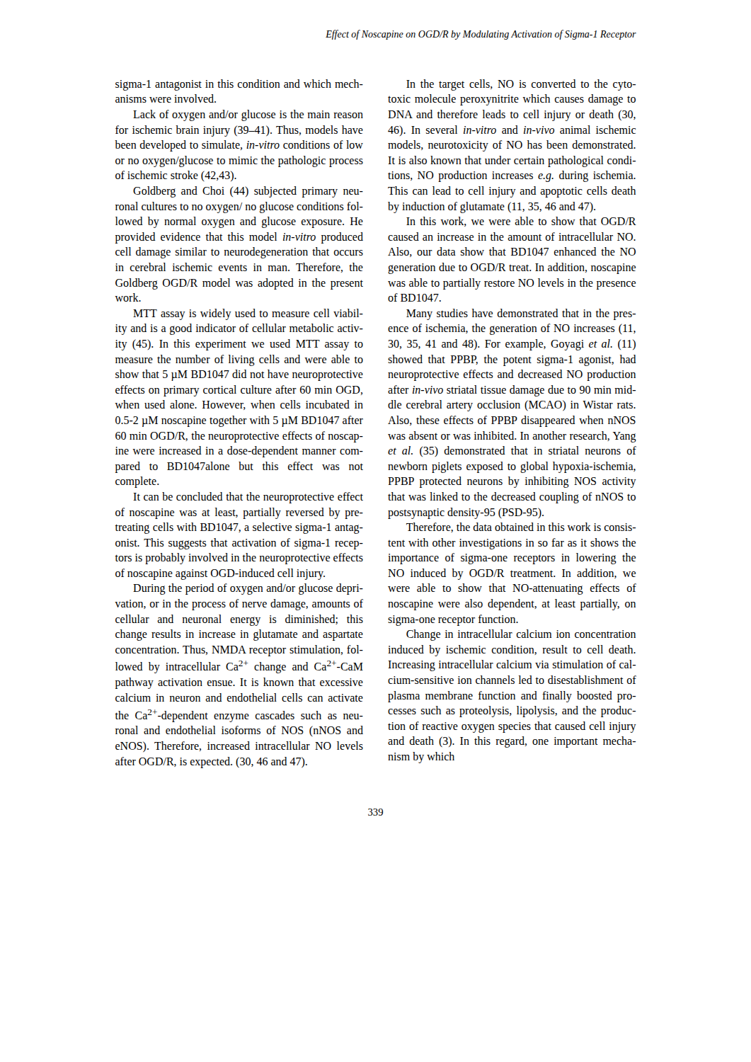Effect of Noscapine on OGD/R by Modulating Activation of Sigma-1 Receptor
sigma-1 antagonist in this condition and which mechanisms were involved.
Lack of oxygen and/or glucose is the main reason for ischemic brain injury (39–41). Thus, models have been developed to simulate, in-vitro conditions of low or no oxygen/glucose to mimic the pathologic process of ischemic stroke (42,43).
Goldberg and Choi (44) subjected primary neuronal cultures to no oxygen/ no glucose conditions followed by normal oxygen and glucose exposure. He provided evidence that this model in-vitro produced cell damage similar to neurodegeneration that occurs in cerebral ischemic events in man. Therefore, the Goldberg OGD/R model was adopted in the present work.
MTT assay is widely used to measure cell viability and is a good indicator of cellular metabolic activity (45). In this experiment we used MTT assay to measure the number of living cells and were able to show that 5 µM BD1047 did not have neuroprotective effects on primary cortical culture after 60 min OGD, when used alone. However, when cells incubated in 0.5-2 µM noscapine together with 5 µM BD1047 after 60 min OGD/R, the neuroprotective effects of noscapine were increased in a dose-dependent manner compared to BD1047alone but this effect was not complete.
It can be concluded that the neuroprotective effect of noscapine was at least, partially reversed by pretreating cells with BD1047, a selective sigma-1 antagonist. This suggests that activation of sigma-1 receptors is probably involved in the neuroprotective effects of noscapine against OGD-induced cell injury.
During the period of oxygen and/or glucose deprivation, or in the process of nerve damage, amounts of cellular and neuronal energy is diminished; this change results in increase in glutamate and aspartate concentration. Thus, NMDA receptor stimulation, followed by intracellular Ca2+ change and Ca2+-CaM pathway activation ensue. It is known that excessive calcium in neuron and endothelial cells can activate the Ca2+-dependent enzyme cascades such as neuronal and endothelial isoforms of NOS (nNOS and eNOS). Therefore, increased intracellular NO levels after OGD/R, is expected. (30, 46 and 47).
In the target cells, NO is converted to the cytotoxic molecule peroxynitrite which causes damage to DNA and therefore leads to cell injury or death (30, 46). In several in-vitro and in-vivo animal ischemic models, neurotoxicity of NO has been demonstrated. It is also known that under certain pathological conditions, NO production increases e.g. during ischemia. This can lead to cell injury and apoptotic cells death by induction of glutamate (11, 35, 46 and 47).
In this work, we were able to show that OGD/R caused an increase in the amount of intracellular NO. Also, our data show that BD1047 enhanced the NO generation due to OGD/R treat. In addition, noscapine was able to partially restore NO levels in the presence of BD1047.
Many studies have demonstrated that in the presence of ischemia, the generation of NO increases (11, 30, 35, 41 and 48). For example, Goyagi et al. (11) showed that PPBP, the potent sigma-1 agonist, had neuroprotective effects and decreased NO production after in-vivo striatal tissue damage due to 90 min middle cerebral artery occlusion (MCAO) in Wistar rats. Also, these effects of PPBP disappeared when nNOS was absent or was inhibited. In another research, Yang et al. (35) demonstrated that in striatal neurons of newborn piglets exposed to global hypoxia-ischemia, PPBP protected neurons by inhibiting NOS activity that was linked to the decreased coupling of nNOS to postsynaptic density-95 (PSD-95).
Therefore, the data obtained in this work is consistent with other investigations in so far as it shows the importance of sigma-one receptors in lowering the NO induced by OGD/R treatment. In addition, we were able to show that NO-attenuating effects of noscapine were also dependent, at least partially, on sigma-one receptor function.
Change in intracellular calcium ion concentration induced by ischemic condition, result to cell death. Increasing intracellular calcium via stimulation of calcium-sensitive ion channels led to disestablishment of plasma membrane function and finally boosted processes such as proteolysis, lipolysis, and the production of reactive oxygen species that caused cell injury and death (3). In this regard, one important mechanism by which
339